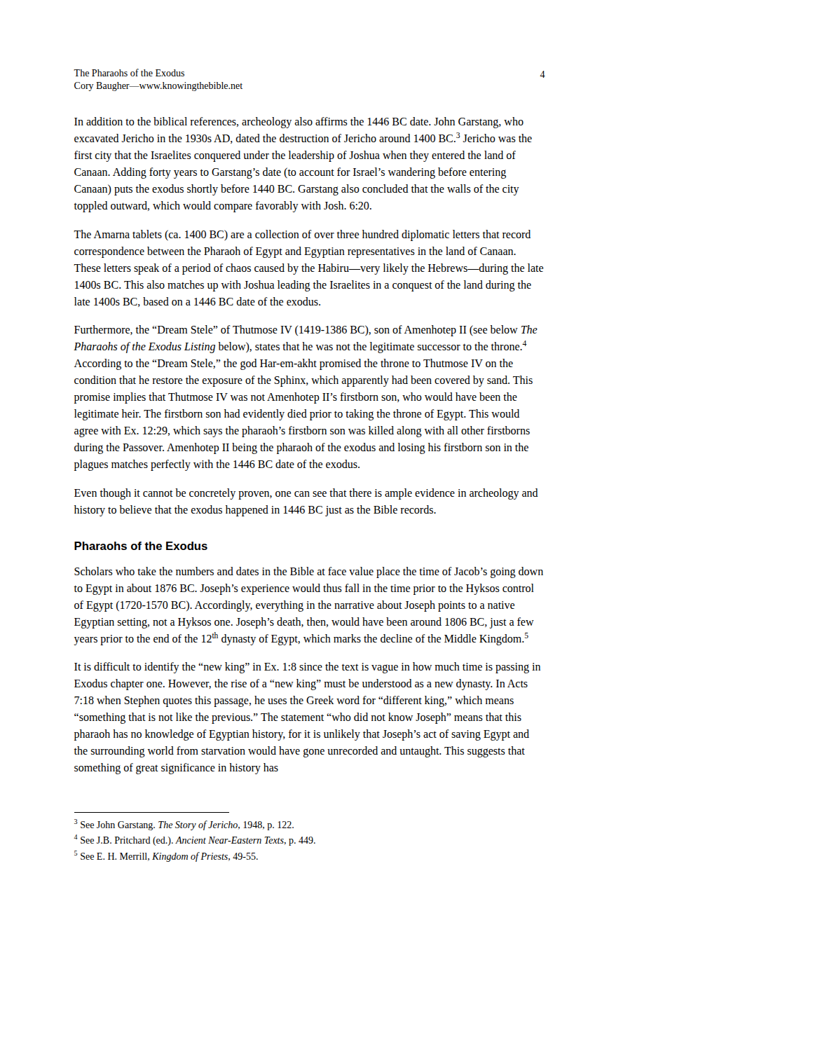The Pharaohs of the Exodus
Cory Baugher—www.knowingthebible.net
4
In addition to the biblical references, archeology also affirms the 1446 BC date. John Garstang, who excavated Jericho in the 1930s AD, dated the destruction of Jericho around 1400 BC.3 Jericho was the first city that the Israelites conquered under the leadership of Joshua when they entered the land of Canaan. Adding forty years to Garstang’s date (to account for Israel’s wandering before entering Canaan) puts the exodus shortly before 1440 BC. Garstang also concluded that the walls of the city toppled outward, which would compare favorably with Josh. 6:20.
The Amarna tablets (ca. 1400 BC) are a collection of over three hundred diplomatic letters that record correspondence between the Pharaoh of Egypt and Egyptian representatives in the land of Canaan. These letters speak of a period of chaos caused by the Habiru—very likely the Hebrews—during the late 1400s BC. This also matches up with Joshua leading the Israelites in a conquest of the land during the late 1400s BC, based on a 1446 BC date of the exodus.
Furthermore, the “Dream Stele” of Thutmose IV (1419-1386 BC), son of Amenhotep II (see below The Pharaohs of the Exodus Listing below), states that he was not the legitimate successor to the throne.4 According to the “Dream Stele,” the god Har-em-akht promised the throne to Thutmose IV on the condition that he restore the exposure of the Sphinx, which apparently had been covered by sand. This promise implies that Thutmose IV was not Amenhotep II’s firstborn son, who would have been the legitimate heir. The firstborn son had evidently died prior to taking the throne of Egypt. This would agree with Ex. 12:29, which says the pharaoh’s firstborn son was killed along with all other firstborns during the Passover. Amenhotep II being the pharaoh of the exodus and losing his firstborn son in the plagues matches perfectly with the 1446 BC date of the exodus.
Even though it cannot be concretely proven, one can see that there is ample evidence in archeology and history to believe that the exodus happened in 1446 BC just as the Bible records.
Pharaohs of the Exodus
Scholars who take the numbers and dates in the Bible at face value place the time of Jacob’s going down to Egypt in about 1876 BC. Joseph’s experience would thus fall in the time prior to the Hyksos control of Egypt (1720-1570 BC). Accordingly, everything in the narrative about Joseph points to a native Egyptian setting, not a Hyksos one. Joseph’s death, then, would have been around 1806 BC, just a few years prior to the end of the 12th dynasty of Egypt, which marks the decline of the Middle Kingdom.5
It is difficult to identify the “new king” in Ex. 1:8 since the text is vague in how much time is passing in Exodus chapter one. However, the rise of a “new king” must be understood as a new dynasty. In Acts 7:18 when Stephen quotes this passage, he uses the Greek word for “different king,” which means “something that is not like the previous.” The statement “who did not know Joseph” means that this pharaoh has no knowledge of Egyptian history, for it is unlikely that Joseph’s act of saving Egypt and the surrounding world from starvation would have gone unrecorded and untaught. This suggests that something of great significance in history has
3 See John Garstang. The Story of Jericho, 1948, p. 122.
4 See J.B. Pritchard (ed.). Ancient Near-Eastern Texts, p. 449.
5 See E. H. Merrill, Kingdom of Priests, 49-55.